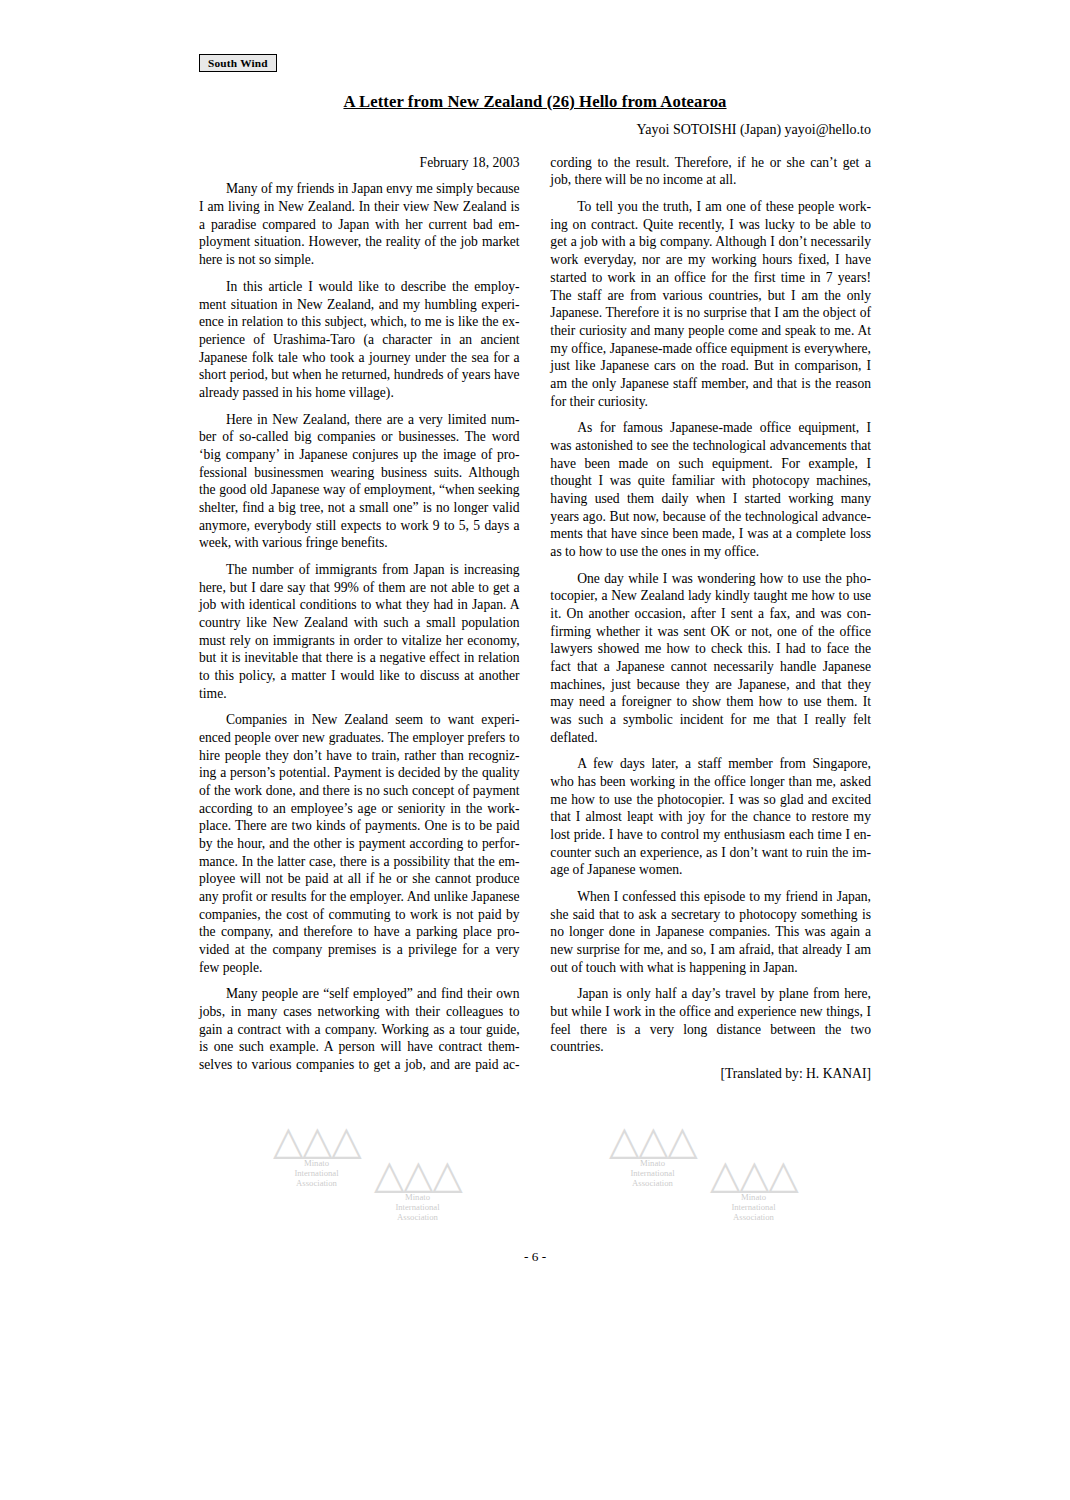South Wind
A Letter from New Zealand (26) Hello from Aotearoa
Yayoi SOTOISHI (Japan) yayoi@hello.to
February 18, 2003
Many of my friends in Japan envy me simply because I am living in New Zealand. In their view New Zealand is a paradise compared to Japan with her current bad employment situation. However, the reality of the job market here is not so simple.
In this article I would like to describe the employment situation in New Zealand, and my humbling experience in relation to this subject, which, to me is like the experience of Urashima-Taro (a character in an ancient Japanese folk tale who took a journey under the sea for a short period, but when he returned, hundreds of years have already passed in his home village).
Here in New Zealand, there are a very limited number of so-called big companies or businesses. The word ‘big company’ in Japanese conjures up the image of professional businessmen wearing business suits. Although the good old Japanese way of employment, “when seeking shelter, find a big tree, not a small one” is no longer valid anymore, everybody still expects to work 9 to 5, 5 days a week, with various fringe benefits.
The number of immigrants from Japan is increasing here, but I dare say that 99% of them are not able to get a job with identical conditions to what they had in Japan. A country like New Zealand with such a small population must rely on immigrants in order to vitalize her economy, but it is inevitable that there is a negative effect in relation to this policy, a matter I would like to discuss at another time.
Companies in New Zealand seem to want experienced people over new graduates. The employer prefers to hire people they don’t have to train, rather than recognizing a person’s potential. Payment is decided by the quality of the work done, and there is no such concept of payment according to an employee’s age or seniority in the workplace. There are two kinds of payments. One is to be paid by the hour, and the other is payment according to performance. In the latter case, there is a possibility that the employee will not be paid at all if he or she cannot produce any profit or results for the employer. And unlike Japanese companies, the cost of commuting to work is not paid by the company, and therefore to have a parking place provided at the company premises is a privilege for a very few people.
Many people are “self employed” and find their own jobs, in many cases networking with their colleagues to gain a contract with a company. Working as a tour guide, is one such example. A person will have contract themselves to various companies to get a job, and are paid according to the result. Therefore, if he or she can’t get a job, there will be no income at all.
To tell you the truth, I am one of these people working on contract. Quite recently, I was lucky to be able to get a job with a big company. Although I don’t necessarily work everyday, nor are my working hours fixed, I have started to work in an office for the first time in 7 years! The staff are from various countries, but I am the only Japanese. Therefore it is no surprise that I am the object of their curiosity and many people come and speak to me. At my office, Japanese-made office equipment is everywhere, just like Japanese cars on the road. But in comparison, I am the only Japanese staff member, and that is the reason for their curiosity.
As for famous Japanese-made office equipment, I was astonished to see the technological advancements that have been made on such equipment. For example, I thought I was quite familiar with photocopy machines, having used them daily when I started working many years ago. But now, because of the technological advancements that have since been made, I was at a complete loss as to how to use the ones in my office.
One day while I was wondering how to use the photocopier, a New Zealand lady kindly taught me how to use it. On another occasion, after I sent a fax, and was confirming whether it was sent OK or not, one of the office lawyers showed me how to check this. I had to face the fact that a Japanese cannot necessarily handle Japanese machines, just because they are Japanese, and that they may need a foreigner to show them how to use them. It was such a symbolic incident for me that I really felt deflated.
A few days later, a staff member from Singapore, who has been working in the office longer than me, asked me how to use the photocopier. I was so glad and excited that I almost leapt with joy for the chance to restore my lost pride. I have to control my enthusiasm each time I encounter such an experience, as I don’t want to ruin the image of Japanese women.
When I confessed this episode to my friend in Japan, she said that to ask a secretary to photocopy something is no longer done in Japanese companies. This was again a new surprise for me, and so, I am afraid, that already I am out of touch with what is happening in Japan.
Japan is only half a day’s travel by plane from here, but while I work in the office and experience new things, I feel there is a very long distance between the two countries.
[Translated by: H. KANAI]
△△△
Minato
International
Association
△△△
Minato
International
Association
△△△
Minato
International
Association
△△△
Minato
International
Association
- 6 -